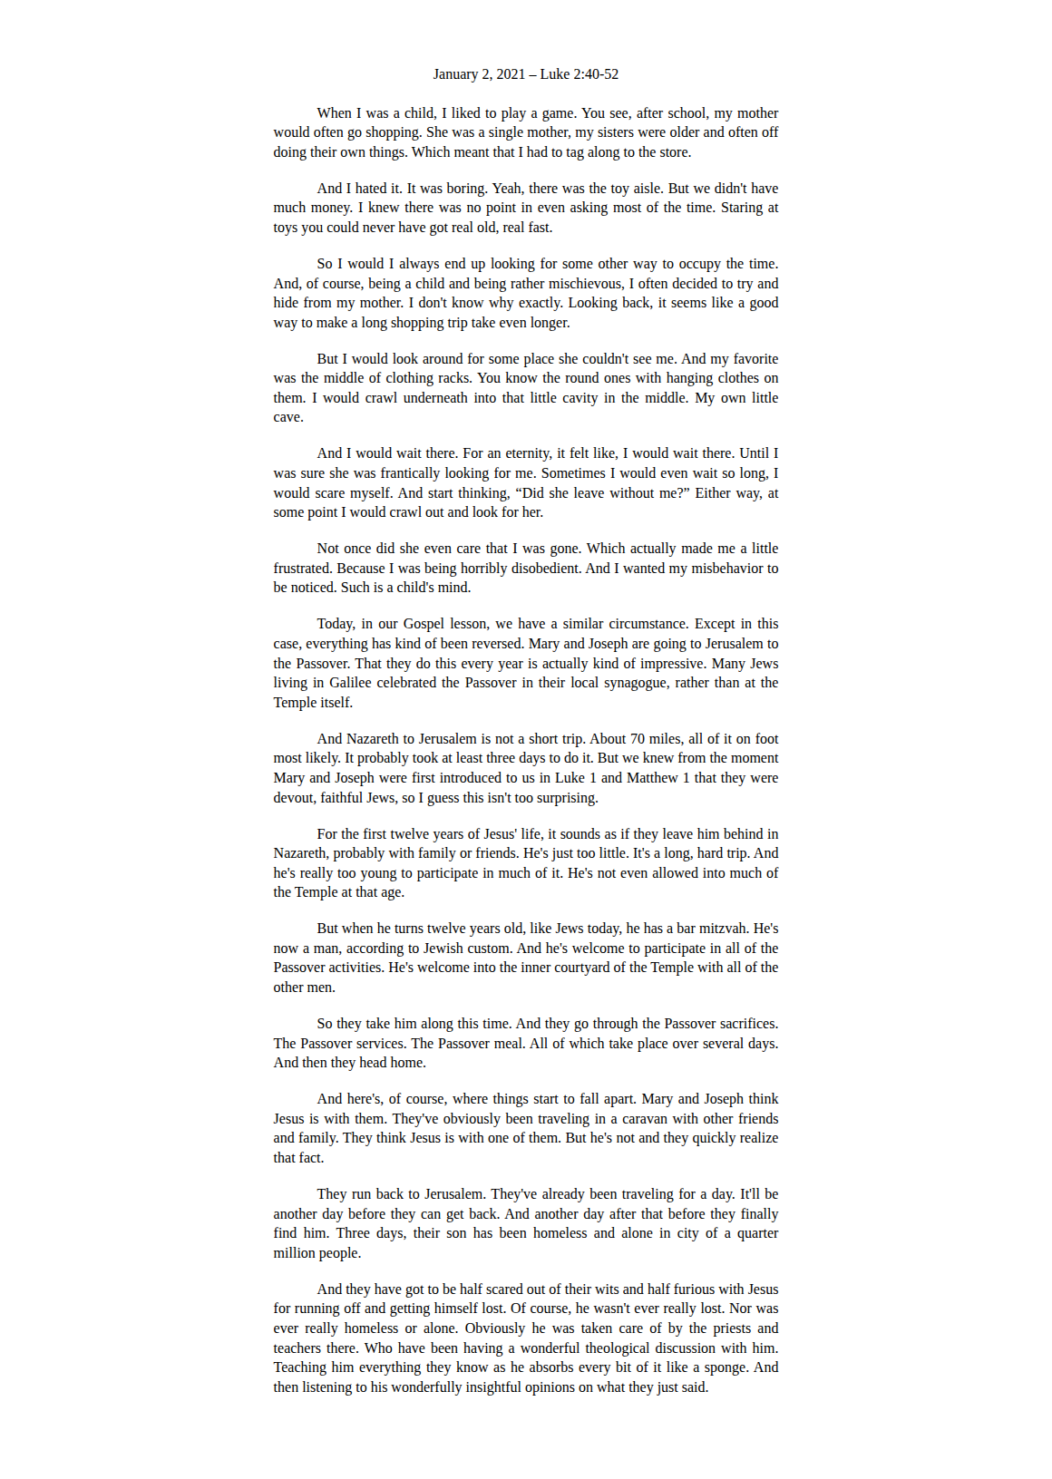January 2, 2021 – Luke 2:40-52
When I was a child, I liked to play a game. You see, after school, my mother would often go shopping. She was a single mother, my sisters were older and often off doing their own things. Which meant that I had to tag along to the store.
And I hated it. It was boring. Yeah, there was the toy aisle. But we didn't have much money. I knew there was no point in even asking most of the time. Staring at toys you could never have got real old, real fast.
So I would I always end up looking for some other way to occupy the time. And, of course, being a child and being rather mischievous, I often decided to try and hide from my mother. I don't know why exactly. Looking back, it seems like a good way to make a long shopping trip take even longer.
But I would look around for some place she couldn't see me. And my favorite was the middle of clothing racks. You know the round ones with hanging clothes on them. I would crawl underneath into that little cavity in the middle. My own little cave.
And I would wait there. For an eternity, it felt like, I would wait there. Until I was sure she was frantically looking for me. Sometimes I would even wait so long, I would scare myself. And start thinking, “Did she leave without me?” Either way, at some point I would crawl out and look for her.
Not once did she even care that I was gone. Which actually made me a little frustrated. Because I was being horribly disobedient. And I wanted my misbehavior to be noticed. Such is a child's mind.
Today, in our Gospel lesson, we have a similar circumstance. Except in this case, everything has kind of been reversed. Mary and Joseph are going to Jerusalem to the Passover. That they do this every year is actually kind of impressive. Many Jews living in Galilee celebrated the Passover in their local synagogue, rather than at the Temple itself.
And Nazareth to Jerusalem is not a short trip. About 70 miles, all of it on foot most likely. It probably took at least three days to do it. But we knew from the moment Mary and Joseph were first introduced to us in Luke 1 and Matthew 1 that they were devout, faithful Jews, so I guess this isn't too surprising.
For the first twelve years of Jesus' life, it sounds as if they leave him behind in Nazareth, probably with family or friends. He's just too little. It's a long, hard trip. And he's really too young to participate in much of it. He's not even allowed into much of the Temple at that age.
But when he turns twelve years old, like Jews today, he has a bar mitzvah. He's now a man, according to Jewish custom. And he's welcome to participate in all of the Passover activities. He's welcome into the inner courtyard of the Temple with all of the other men.
So they take him along this time. And they go through the Passover sacrifices. The Passover services. The Passover meal. All of which take place over several days. And then they head home.
And here's, of course, where things start to fall apart. Mary and Joseph think Jesus is with them. They've obviously been traveling in a caravan with other friends and family. They think Jesus is with one of them. But he's not and they quickly realize that fact.
They run back to Jerusalem. They've already been traveling for a day. It'll be another day before they can get back. And another day after that before they finally find him. Three days, their son has been homeless and alone in city of a quarter million people.
And they have got to be half scared out of their wits and half furious with Jesus for running off and getting himself lost. Of course, he wasn't ever really lost. Nor was ever really homeless or alone. Obviously he was taken care of by the priests and teachers there. Who have been having a wonderful theological discussion with him. Teaching him everything they know as he absorbs every bit of it like a sponge. And then listening to his wonderfully insightful opinions on what they just said.